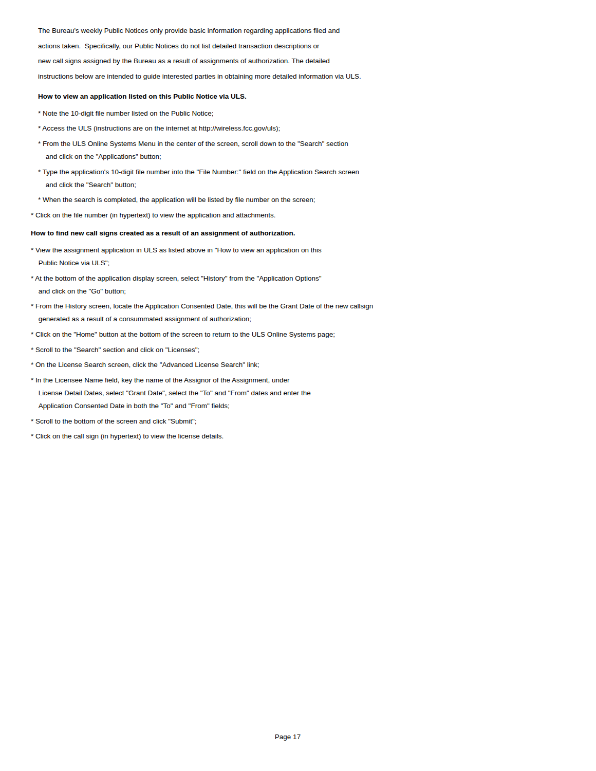The Bureau's weekly Public Notices only provide basic information regarding applications filed and
actions taken. Specifically, our Public Notices do not list detailed transaction descriptions or
new call signs assigned by the Bureau as a result of assignments of authorization. The detailed
instructions below are intended to guide interested parties in obtaining more detailed information via ULS.
How to view an application listed on this Public Notice via ULS.
* Note the 10-digit file number listed on the Public Notice;
* Access the ULS (instructions are on the internet at http://wireless.fcc.gov/uls);
* From the ULS Online Systems Menu in the center of the screen, scroll down to the "Search" section and click on the "Applications" button;
* Type the application's 10-digit file number into the "File Number:" field on the Application Search screen and click the "Search" button;
* When the search is completed, the application will be listed by file number on the screen;
* Click on the file number (in hypertext) to view the application and attachments.
How to find new call signs created as a result of an assignment of authorization.
* View the assignment application in ULS as listed above in "How to view an application on this Public Notice via ULS";
* At the bottom of the application display screen, select "History" from the "Application Options" and click on the "Go" button;
* From the History screen, locate the Application Consented Date, this will be the Grant Date of the new callsign generated as a result of a consummated assignment of authorization;
* Click on the "Home" button at the bottom of the screen to return to the ULS Online Systems page;
* Scroll to the "Search" section and click on "Licenses";
* On the License Search screen, click the "Advanced License Search" link;
* In the Licensee Name field, key the name of the Assignor of the Assignment, under License Detail Dates, select "Grant Date", select the "To" and "From" dates and enter the Application Consented Date in both the "To" and "From" fields;
* Scroll to the bottom of the screen and click "Submit";
* Click on the call sign (in hypertext) to view the license details.
Page 17